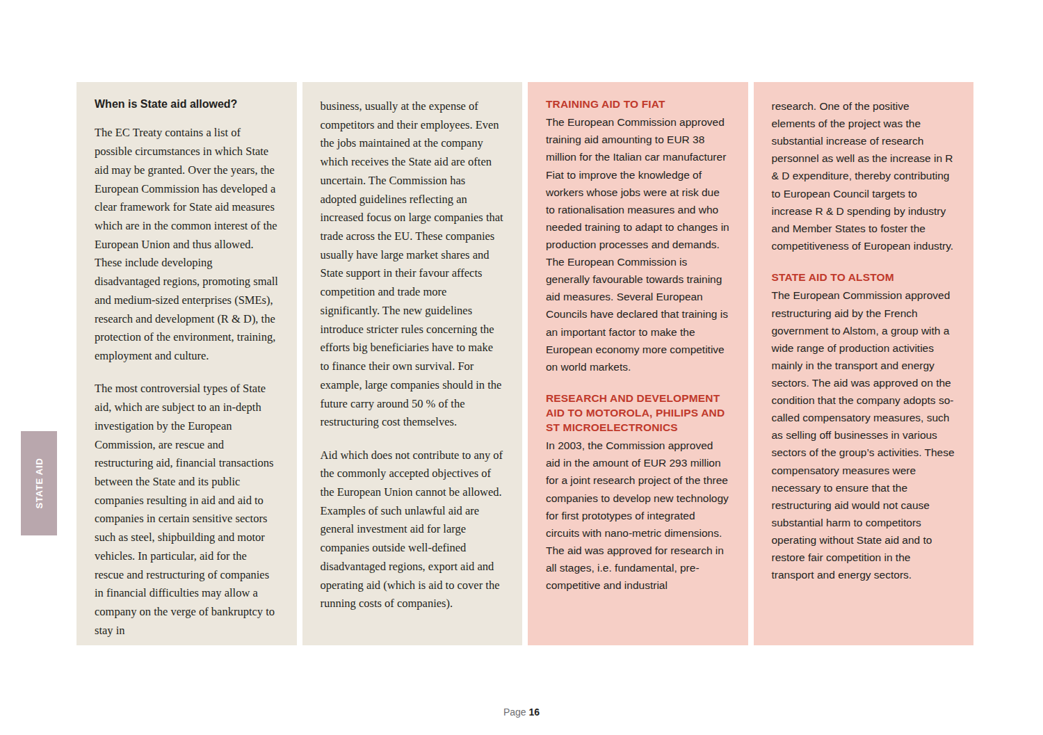STATE AID
When is State aid allowed?
The EC Treaty contains a list of possible circumstances in which State aid may be granted. Over the years, the European Commission has developed a clear framework for State aid measures which are in the common interest of the European Union and thus allowed. These include developing disadvantaged regions, promoting small and medium-sized enterprises (SMEs), research and development (R & D), the protection of the environment, training, employment and culture.
The most controversial types of State aid, which are subject to an in-depth investigation by the European Commission, are rescue and restructuring aid, financial transactions between the State and its public companies resulting in aid and aid to companies in certain sensitive sectors such as steel, shipbuilding and motor vehicles. In particular, aid for the rescue and restructuring of companies in financial difficulties may allow a company on the verge of bankruptcy to stay in
business, usually at the expense of competitors and their employees. Even the jobs maintained at the company which receives the State aid are often uncertain. The Commission has adopted guidelines reflecting an increased focus on large companies that trade across the EU. These companies usually have large market shares and State support in their favour affects competition and trade more significantly. The new guidelines introduce stricter rules concerning the efforts big beneficiaries have to make to finance their own survival. For example, large companies should in the future carry around 50 % of the restructuring cost themselves.
Aid which does not contribute to any of the commonly accepted objectives of the European Union cannot be allowed. Examples of such unlawful aid are general investment aid for large companies outside well-defined disadvantaged regions, export aid and operating aid (which is aid to cover the running costs of companies).
Training aid to Fiat
The European Commission approved training aid amounting to EUR 38 million for the Italian car manufacturer Fiat to improve the knowledge of workers whose jobs were at risk due to rationalisation measures and who needed training to adapt to changes in production processes and demands. The European Commission is generally favourable towards training aid measures. Several European Councils have declared that training is an important factor to make the European economy more competitive on world markets.
Research and development aid to Motorola, Philips and ST Microelectronics
In 2003, the Commission approved aid in the amount of EUR 293 million for a joint research project of the three companies to develop new technology for first prototypes of integrated circuits with nano-metric dimensions. The aid was approved for research in all stages, i.e. fundamental, pre-competitive and industrial
research. One of the positive elements of the project was the substantial increase of research personnel as well as the increase in R & D expenditure, thereby contributing to European Council targets to increase R & D spending by industry and Member States to foster the competitiveness of European industry.
State aid to Alstom
The European Commission approved restructuring aid by the French government to Alstom, a group with a wide range of production activities mainly in the transport and energy sectors. The aid was approved on the condition that the company adopts so-called compensatory measures, such as selling off businesses in various sectors of the group’s activities. These compensatory measures were necessary to ensure that the restructuring aid would not cause substantial harm to competitors operating without State aid and to restore fair competition in the transport and energy sectors.
Page 16